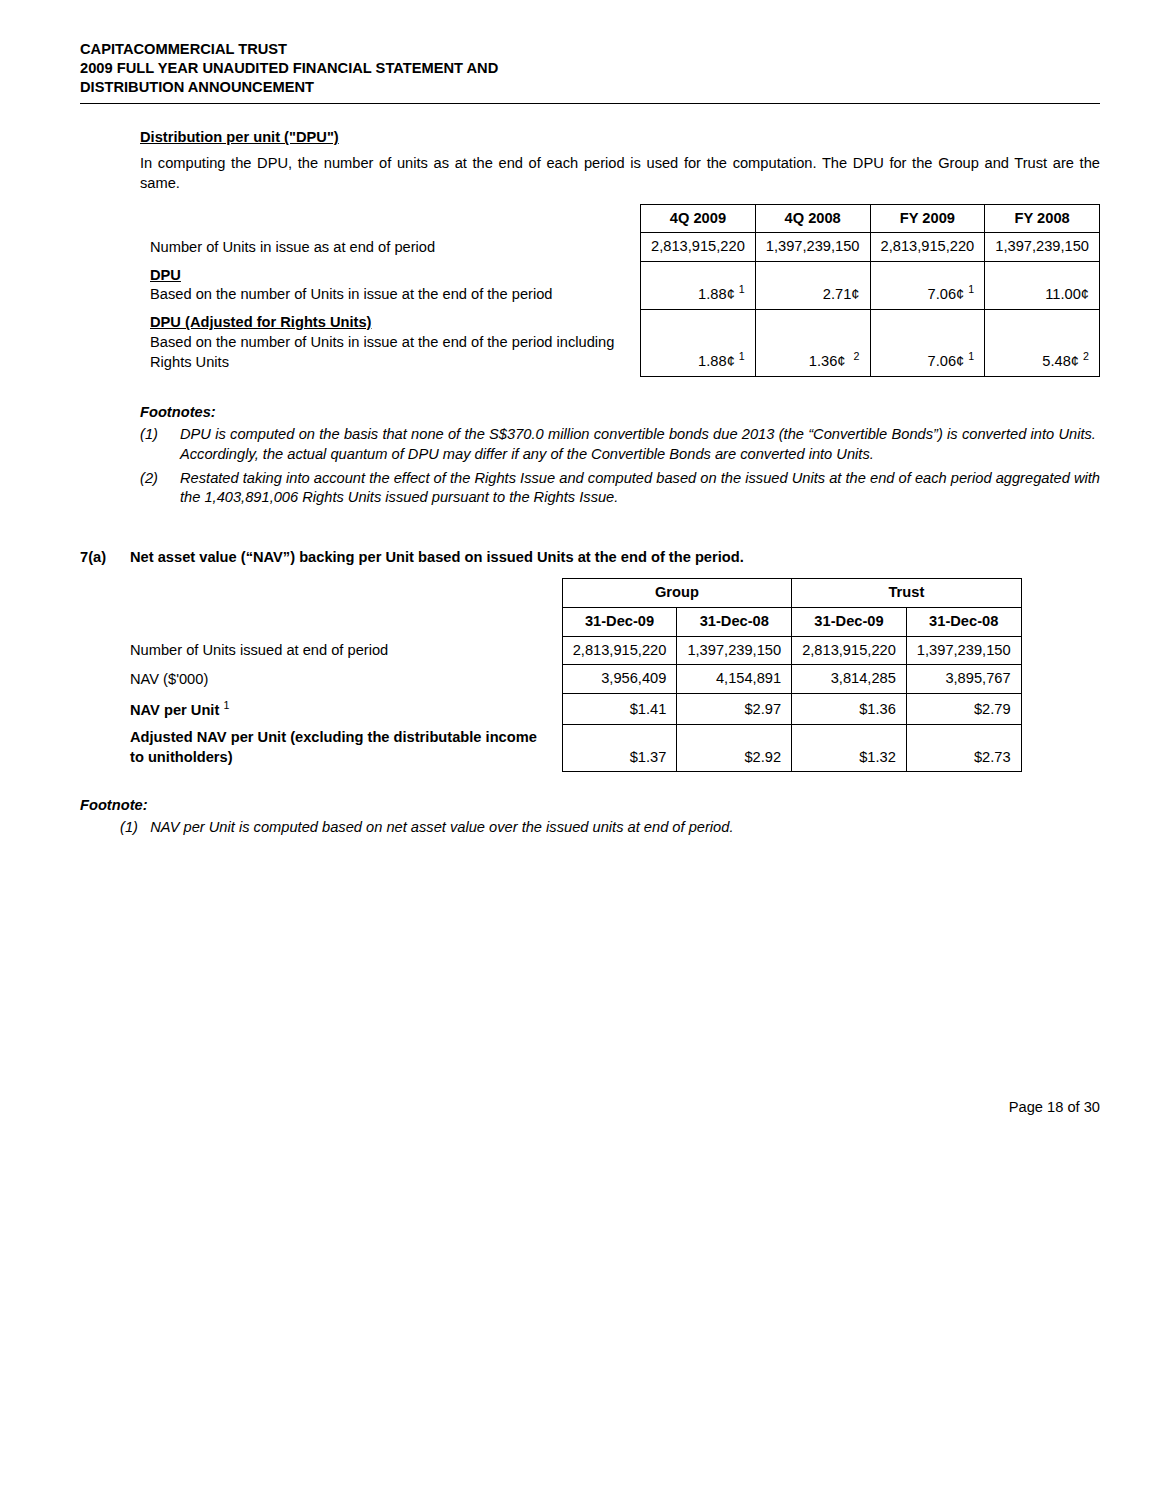CAPITACOMMERCIAL TRUST
2009 FULL YEAR UNAUDITED FINANCIAL STATEMENT AND
DISTRIBUTION ANNOUNCEMENT
Distribution per unit ("DPU")
In computing the DPU, the number of units as at the end of each period is used for the computation. The DPU for the Group and Trust are the same.
| | 4Q 2009 | 4Q 2008 | FY 2009 | FY 2008 |
| Number of Units in issue as at end of period | 2,813,915,220 | 1,397,239,150 | 2,813,915,220 | 1,397,239,150 |
| DPU Based on the number of Units in issue at the end of the period | 1.88¢ 1 | 2.71¢ | 7.06¢ 1 | 11.00¢ |
| DPU (Adjusted for Rights Units) Based on the number of Units in issue at the end of the period including Rights Units | 1.88¢ 1 | 1.36¢ 2 | 7.06¢ 1 | 5.48¢ 2 |
Footnotes:
(1) DPU is computed on the basis that none of the S$370.0 million convertible bonds due 2013 (the “Convertible Bonds”) is converted into Units. Accordingly, the actual quantum of DPU may differ if any of the Convertible Bonds are converted into Units.
(2) Restated taking into account the effect of the Rights Issue and computed based on the issued Units at the end of each period aggregated with the 1,403,891,006 Rights Units issued pursuant to the Rights Issue.
7(a) Net asset value (“NAV”) backing per Unit based on issued Units at the end of the period.
| | Group | Trust |
| | 31-Dec-09 | 31-Dec-08 | 31-Dec-09 | 31-Dec-08 |
| Number of Units issued at end of period | 2,813,915,220 | 1,397,239,150 | 2,813,915,220 | 1,397,239,150 |
| NAV ($'000) | 3,956,409 | 4,154,891 | 3,814,285 | 3,895,767 |
| NAV per Unit 1 | $1.41 | $2.97 | $1.36 | $2.79 |
| Adjusted NAV per Unit (excluding the distributable income to unitholders) | $1.37 | $2.92 | $1.32 | $2.73 |
Footnote:
(1) NAV per Unit is computed based on net asset value over the issued units at end of period.
Page 18 of 30